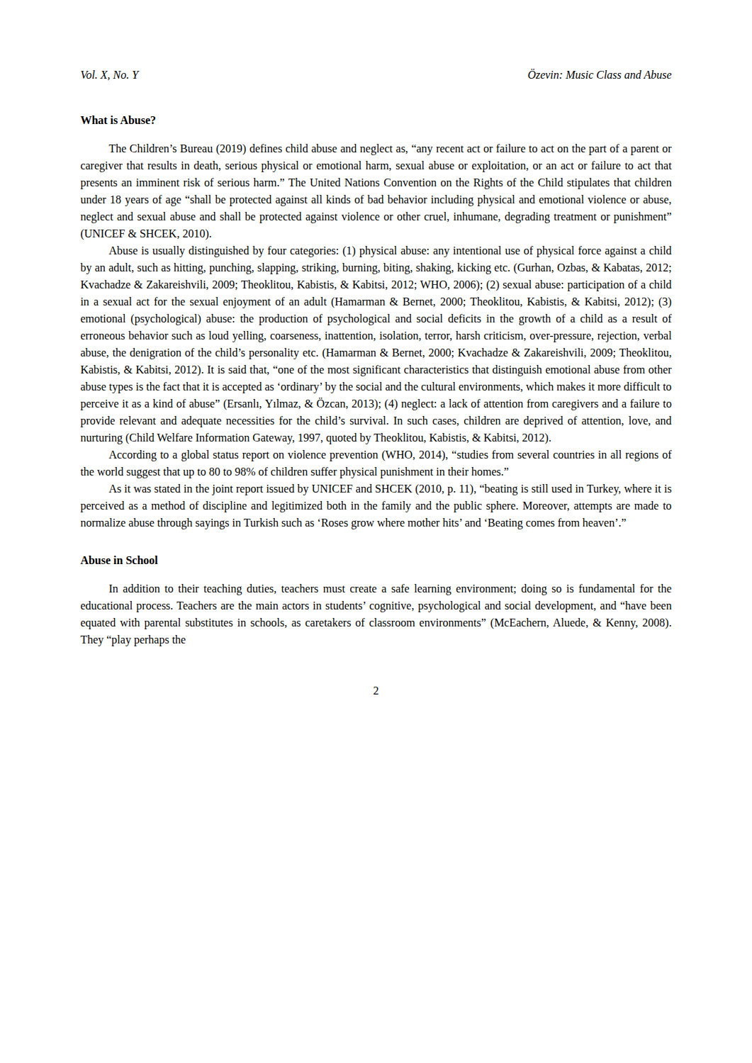Vol. X, No. Y Özevin: Music Class and Abuse
What is Abuse?
The Children’s Bureau (2019) defines child abuse and neglect as, “any recent act or failure to act on the part of a parent or caregiver that results in death, serious physical or emotional harm, sexual abuse or exploitation, or an act or failure to act that presents an imminent risk of serious harm.” The United Nations Convention on the Rights of the Child stipulates that children under 18 years of age “shall be protected against all kinds of bad behavior including physical and emotional violence or abuse, neglect and sexual abuse and shall be protected against violence or other cruel, inhumane, degrading treatment or punishment” (UNICEF & SHCEK, 2010).
Abuse is usually distinguished by four categories: (1) physical abuse: any intentional use of physical force against a child by an adult, such as hitting, punching, slapping, striking, burning, biting, shaking, kicking etc. (Gurhan, Ozbas, & Kabatas, 2012; Kvachadze & Zakareishvili, 2009; Theoklitou, Kabistis, & Kabitsi, 2012; WHO, 2006); (2) sexual abuse: participation of a child in a sexual act for the sexual enjoyment of an adult (Hamarman & Bernet, 2000; Theoklitou, Kabistis, & Kabitsi, 2012); (3) emotional (psychological) abuse: the production of psychological and social deficits in the growth of a child as a result of erroneous behavior such as loud yelling, coarseness, inattention, isolation, terror, harsh criticism, over-pressure, rejection, verbal abuse, the denigration of the child’s personality etc. (Hamarman & Bernet, 2000; Kvachadze & Zakareishvili, 2009; Theoklitou, Kabistis, & Kabitsi, 2012). It is said that, “one of the most significant characteristics that distinguish emotional abuse from other abuse types is the fact that it is accepted as ‘ordinary’ by the social and the cultural environments, which makes it more difficult to perceive it as a kind of abuse” (Ersanlı, Yılmaz, & Özcan, 2013); (4) neglect: a lack of attention from caregivers and a failure to provide relevant and adequate necessities for the child’s survival. In such cases, children are deprived of attention, love, and nurturing (Child Welfare Information Gateway, 1997, quoted by Theoklitou, Kabistis, & Kabitsi, 2012).
According to a global status report on violence prevention (WHO, 2014), “studies from several countries in all regions of the world suggest that up to 80 to 98% of children suffer physical punishment in their homes.”
As it was stated in the joint report issued by UNICEF and SHCEK (2010, p. 11), “beating is still used in Turkey, where it is perceived as a method of discipline and legitimized both in the family and the public sphere. Moreover, attempts are made to normalize abuse through sayings in Turkish such as ‘Roses grow where mother hits’ and ‘Beating comes from heaven’.”
Abuse in School
In addition to their teaching duties, teachers must create a safe learning environment; doing so is fundamental for the educational process. Teachers are the main actors in students’ cognitive, psychological and social development, and “have been equated with parental substitutes in schools, as caretakers of classroom environments” (McEachern, Aluede, & Kenny, 2008). They “play perhaps the
2